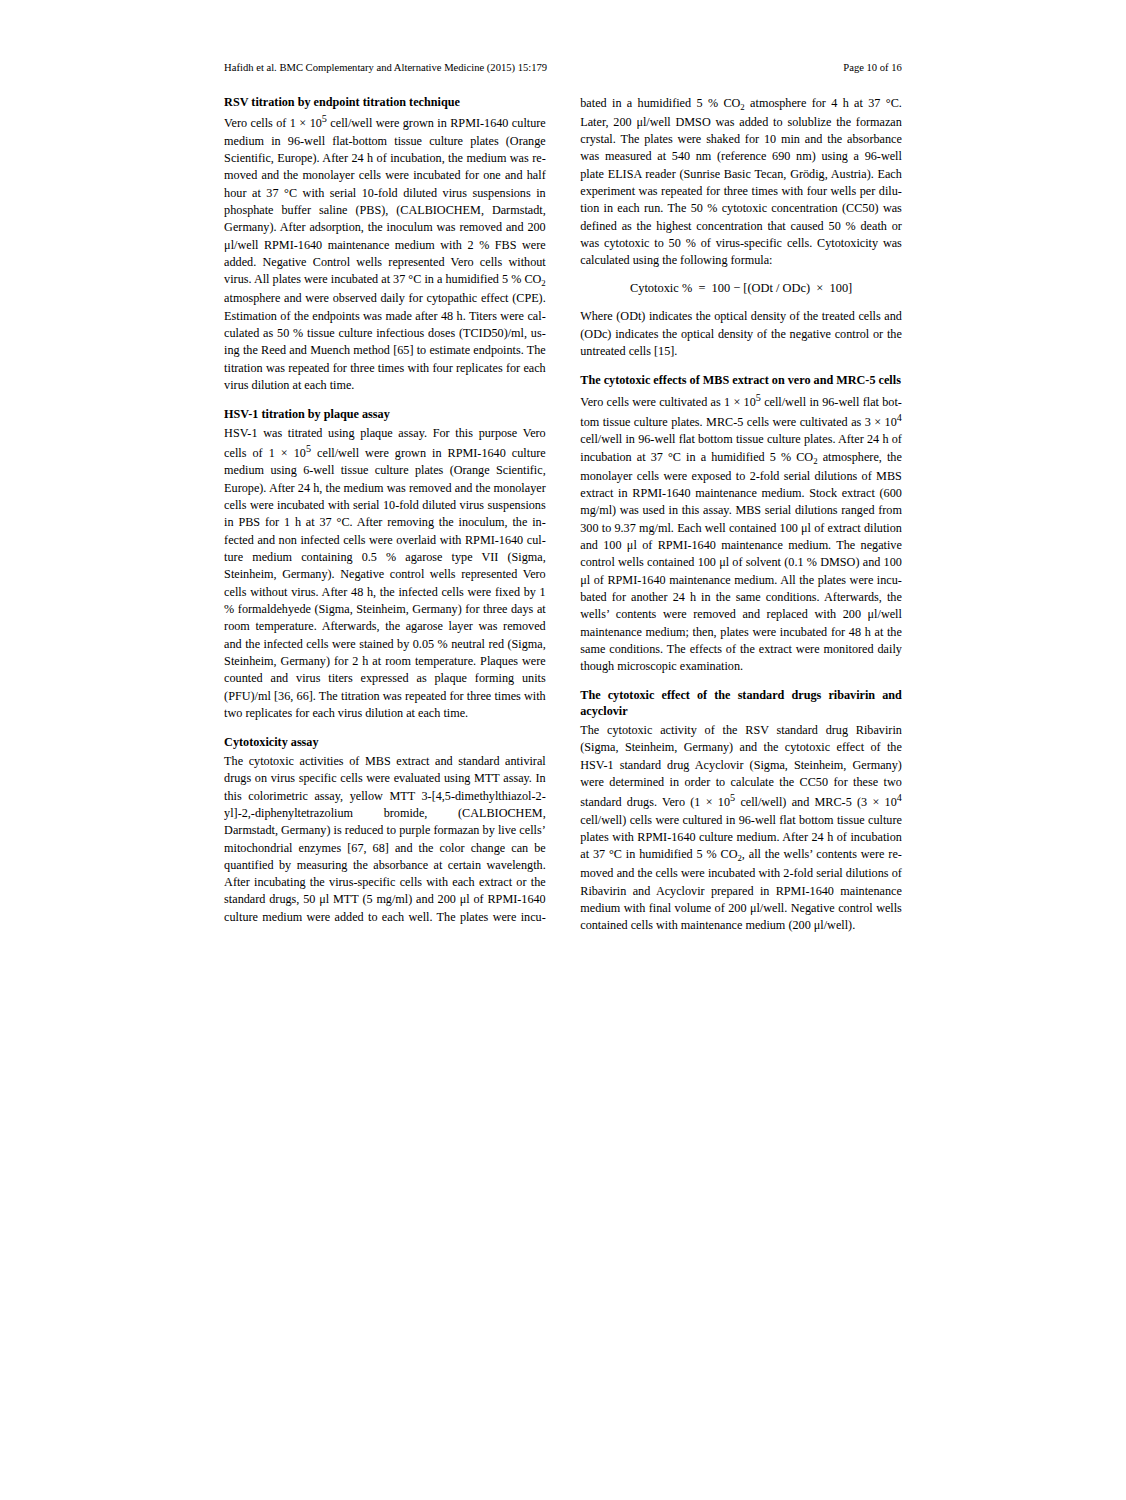Hafidh et al. BMC Complementary and Alternative Medicine (2015) 15:179
Page 10 of 16
RSV titration by endpoint titration technique
Vero cells of 1 × 105 cell/well were grown in RPMI-1640 culture medium in 96-well flat-bottom tissue culture plates (Orange Scientific, Europe). After 24 h of incubation, the medium was removed and the monolayer cells were incubated for one and half hour at 37 °C with serial 10-fold diluted virus suspensions in phosphate buffer saline (PBS), (CALBIOCHEM, Darmstadt, Germany). After adsorption, the inoculum was removed and 200 μl/well RPMI-1640 maintenance medium with 2 % FBS were added. Negative Control wells represented Vero cells without virus. All plates were incubated at 37 °C in a humidified 5 % CO2 atmosphere and were observed daily for cytopathic effect (CPE). Estimation of the endpoints was made after 48 h. Titers were calculated as 50 % tissue culture infectious doses (TCID50)/ml, using the Reed and Muench method [65] to estimate endpoints. The titration was repeated for three times with four replicates for each virus dilution at each time.
HSV-1 titration by plaque assay
HSV-1 was titrated using plaque assay. For this purpose Vero cells of 1 × 105 cell/well were grown in RPMI-1640 culture medium using 6-well tissue culture plates (Orange Scientific, Europe). After 24 h, the medium was removed and the monolayer cells were incubated with serial 10-fold diluted virus suspensions in PBS for 1 h at 37 °C. After removing the inoculum, the infected and non infected cells were overlaid with RPMI-1640 culture medium containing 0.5 % agarose type VII (Sigma, Steinheim, Germany). Negative control wells represented Vero cells without virus. After 48 h, the infected cells were fixed by 1 % formaldehyede (Sigma, Steinheim, Germany) for three days at room temperature. Afterwards, the agarose layer was removed and the infected cells were stained by 0.05 % neutral red (Sigma, Steinheim, Germany) for 2 h at room temperature. Plaques were counted and virus titers expressed as plaque forming units (PFU)/ml [36, 66]. The titration was repeated for three times with two replicates for each virus dilution at each time.
Cytotoxicity assay
The cytotoxic activities of MBS extract and standard antiviral drugs on virus specific cells were evaluated using MTT assay. In this colorimetric assay, yellow MTT 3-[4,5-dimethylthiazol-2-yl]-2,-diphenyltetrazolium bromide, (CALBIOCHEM, Darmstadt, Germany) is reduced to purple formazan by live cells’ mitochondrial enzymes [67, 68] and the color change can be quantified by measuring the absorbance at certain wavelength. After incubating the virus-specific cells with each extract or the standard drugs, 50 μl MTT (5 mg/ml) and 200 μl of RPMI-1640 culture medium were added to each well. The plates were incubated in a humidified 5 % CO2 atmosphere for 4 h at 37 °C. Later, 200 μl/well DMSO was added to solublize the formazan crystal. The plates were shaked for 10 min and the absorbance was measured at 540 nm (reference 690 nm) using a 96-well plate ELISA reader (Sunrise Basic Tecan, Grödig, Austria). Each experiment was repeated for three times with four wells per dilution in each run. The 50 % cytotoxic concentration (CC50) was defined as the highest concentration that caused 50 % death or was cytotoxic to 50 % of virus-specific cells. Cytotoxicity was calculated using the following formula:
Cytotoxic % = 100 − [(ODt / ODc) × 100]
Where (ODt) indicates the optical density of the treated cells and (ODc) indicates the optical density of the negative control or the untreated cells [15].
The cytotoxic effects of MBS extract on vero and MRC-5 cells
Vero cells were cultivated as 1 × 105 cell/well in 96-well flat bottom tissue culture plates. MRC-5 cells were cultivated as 3 × 104 cell/well in 96-well flat bottom tissue culture plates. After 24 h of incubation at 37 °C in a humidified 5 % CO2 atmosphere, the monolayer cells were exposed to 2-fold serial dilutions of MBS extract in RPMI-1640 maintenance medium. Stock extract (600 mg/ml) was used in this assay. MBS serial dilutions ranged from 300 to 9.37 mg/ml. Each well contained 100 μl of extract dilution and 100 μl of RPMI-1640 maintenance medium. The negative control wells contained 100 μl of solvent (0.1 % DMSO) and 100 μl of RPMI-1640 maintenance medium. All the plates were incubated for another 24 h in the same conditions. Afterwards, the wells’ contents were removed and replaced with 200 μl/well maintenance medium; then, plates were incubated for 48 h at the same conditions. The effects of the extract were monitored daily though microscopic examination.
The cytotoxic effect of the standard drugs ribavirin and acyclovir
The cytotoxic activity of the RSV standard drug Ribavirin (Sigma, Steinheim, Germany) and the cytotoxic effect of the HSV-1 standard drug Acyclovir (Sigma, Steinheim, Germany) were determined in order to calculate the CC50 for these two standard drugs. Vero (1 × 105 cell/well) and MRC-5 (3 × 104 cell/well) cells were cultured in 96-well flat bottom tissue culture plates with RPMI-1640 culture medium. After 24 h of incubation at 37 °C in humidified 5 % CO2, all the wells’ contents were removed and the cells were incubated with 2-fold serial dilutions of Ribavirin and Acyclovir prepared in RPMI-1640 maintenance medium with final volume of 200 μl/well. Negative control wells contained cells with maintenance medium (200 μl/well).